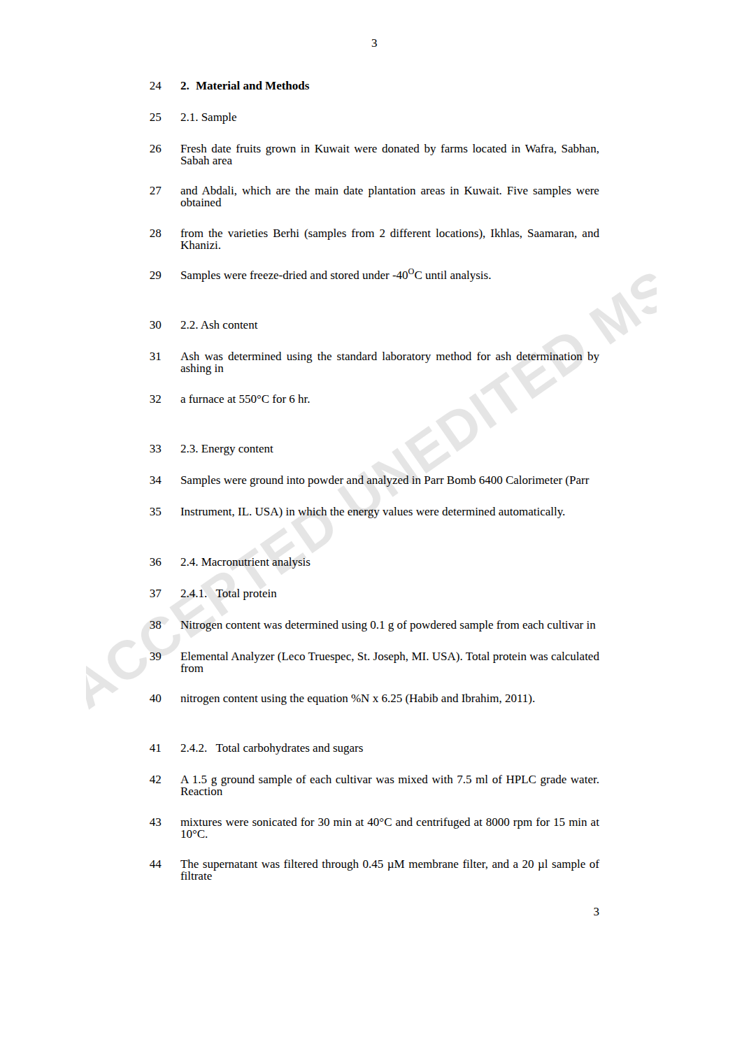ACCEPTED UNEDITED MS
3
24 2. Material and Methods
25 2.1. Sample
26 Fresh date fruits grown in Kuwait were donated by farms located in Wafra, Sabhan, Sabah area
27 and Abdali, which are the main date plantation areas in Kuwait. Five samples were obtained
28 from the varieties Berhi (samples from 2 different locations), Ikhlas, Saamaran, and Khanizi.
29 Samples were freeze-dried and stored under -40OC until analysis.
30 2.2. Ash content
31 Ash was determined using the standard laboratory method for ash determination by ashing in
32 a furnace at 550°C for 6 hr.
33 2.3. Energy content
34 Samples were ground into powder and analyzed in Parr Bomb 6400 Calorimeter (Parr
35 Instrument, IL. USA) in which the energy values were determined automatically.
36 2.4. Macronutrient analysis
37 2.4.1. Total protein
38 Nitrogen content was determined using 0.1 g of powdered sample from each cultivar in
39 Elemental Analyzer (Leco Truespec, St. Joseph, MI. USA). Total protein was calculated from
40 nitrogen content using the equation %N x 6.25 (Habib and Ibrahim, 2011).
41 2.4.2. Total carbohydrates and sugars
42 A 1.5 g ground sample of each cultivar was mixed with 7.5 ml of HPLC grade water. Reaction
43 mixtures were sonicated for 30 min at 40°C and centrifuged at 8000 rpm for 15 min at 10°C.
44 The supernatant was filtered through 0.45 µM membrane filter, and a 20 µl sample of filtrate
3